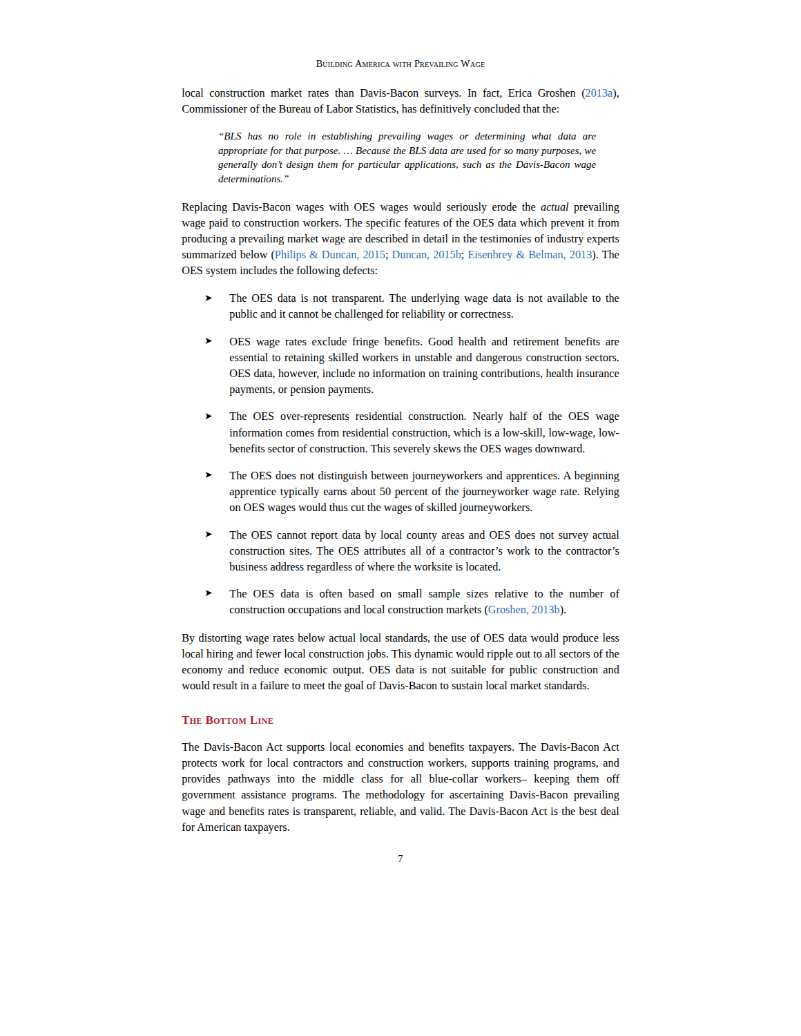Building America with Prevailing Wage
local construction market rates than Davis-Bacon surveys. In fact, Erica Groshen (2013a), Commissioner of the Bureau of Labor Statistics, has definitively concluded that the:
“BLS has no role in establishing prevailing wages or determining what data are appropriate for that purpose. … Because the BLS data are used for so many purposes, we generally don’t design them for particular applications, such as the Davis-Bacon wage determinations.”
Replacing Davis-Bacon wages with OES wages would seriously erode the actual prevailing wage paid to construction workers. The specific features of the OES data which prevent it from producing a prevailing market wage are described in detail in the testimonies of industry experts summarized below (Philips & Duncan, 2015; Duncan, 2015b; Eisenbrey & Belman, 2013). The OES system includes the following defects:
The OES data is not transparent. The underlying wage data is not available to the public and it cannot be challenged for reliability or correctness.
OES wage rates exclude fringe benefits. Good health and retirement benefits are essential to retaining skilled workers in unstable and dangerous construction sectors. OES data, however, include no information on training contributions, health insurance payments, or pension payments.
The OES over-represents residential construction. Nearly half of the OES wage information comes from residential construction, which is a low-skill, low-wage, low-benefits sector of construction. This severely skews the OES wages downward.
The OES does not distinguish between journeyworkers and apprentices. A beginning apprentice typically earns about 50 percent of the journeyworker wage rate. Relying on OES wages would thus cut the wages of skilled journeyworkers.
The OES cannot report data by local county areas and OES does not survey actual construction sites. The OES attributes all of a contractor’s work to the contractor’s business address regardless of where the worksite is located.
The OES data is often based on small sample sizes relative to the number of construction occupations and local construction markets (Groshen, 2013b).
By distorting wage rates below actual local standards, the use of OES data would produce less local hiring and fewer local construction jobs. This dynamic would ripple out to all sectors of the economy and reduce economic output. OES data is not suitable for public construction and would result in a failure to meet the goal of Davis-Bacon to sustain local market standards.
The Bottom Line
The Davis-Bacon Act supports local economies and benefits taxpayers. The Davis-Bacon Act protects work for local contractors and construction workers, supports training programs, and provides pathways into the middle class for all blue-collar workers– keeping them off government assistance programs. The methodology for ascertaining Davis-Bacon prevailing wage and benefits rates is transparent, reliable, and valid. The Davis-Bacon Act is the best deal for American taxpayers.
7